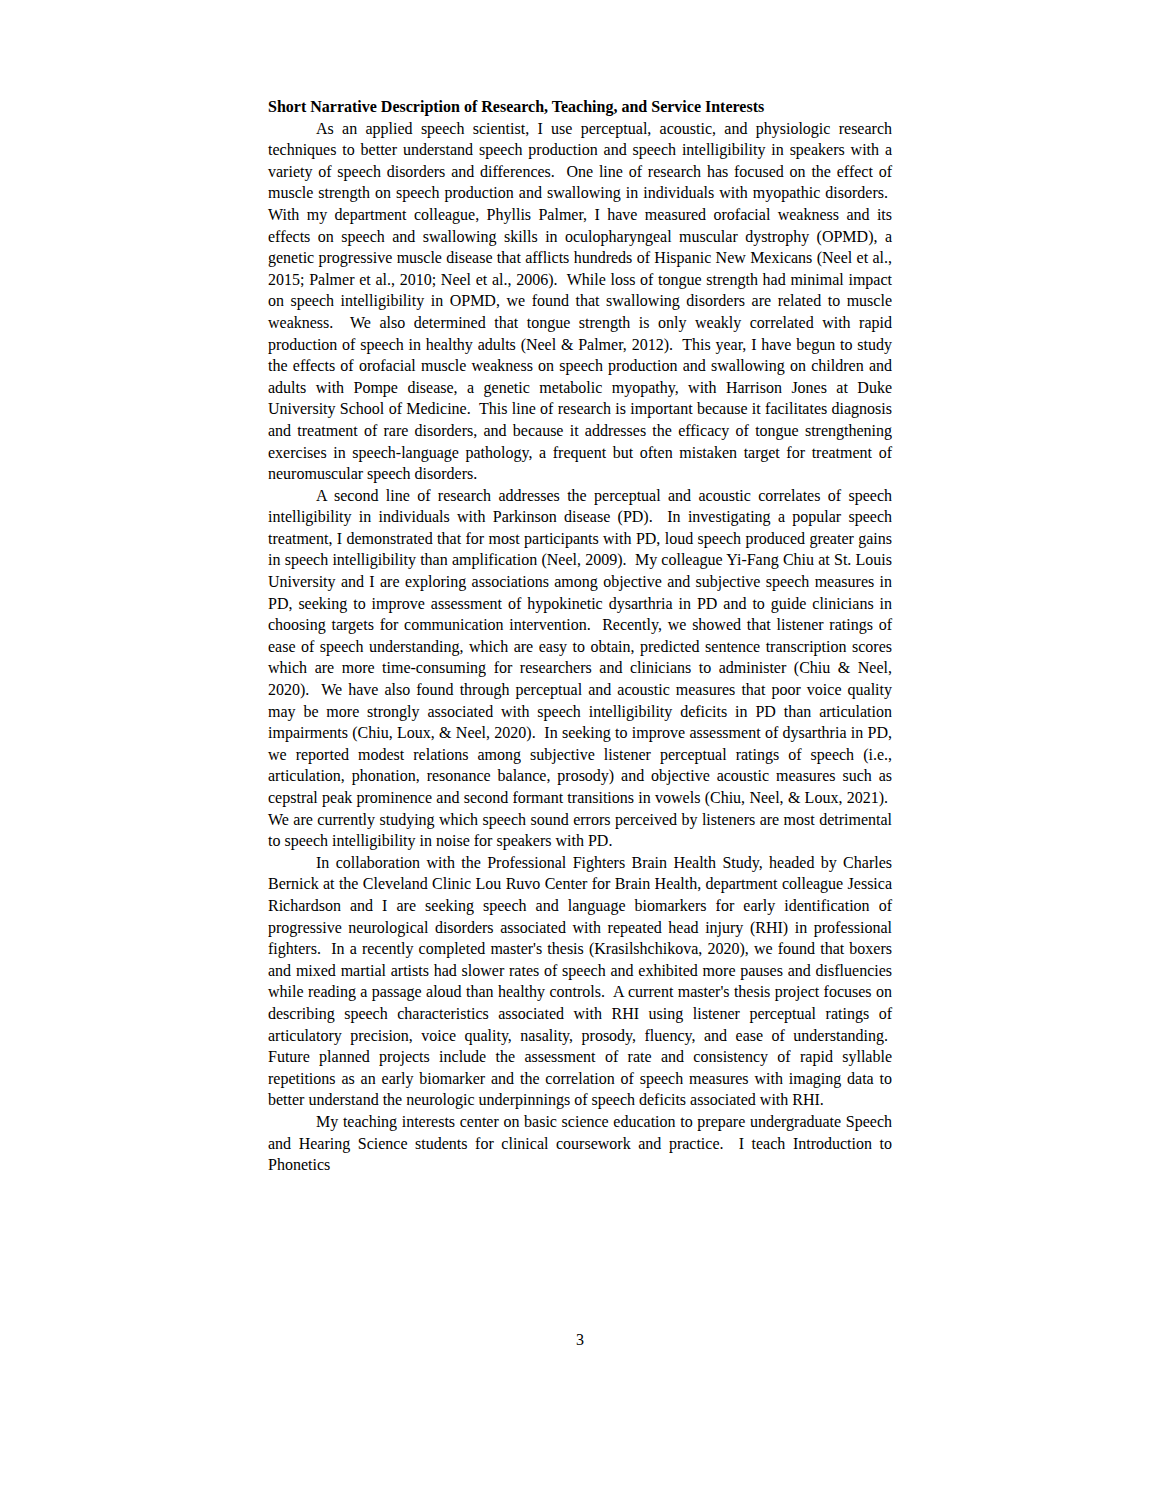Short Narrative Description of Research, Teaching, and Service Interests
As an applied speech scientist, I use perceptual, acoustic, and physiologic research techniques to better understand speech production and speech intelligibility in speakers with a variety of speech disorders and differences. One line of research has focused on the effect of muscle strength on speech production and swallowing in individuals with myopathic disorders. With my department colleague, Phyllis Palmer, I have measured orofacial weakness and its effects on speech and swallowing skills in oculopharyngeal muscular dystrophy (OPMD), a genetic progressive muscle disease that afflicts hundreds of Hispanic New Mexicans (Neel et al., 2015; Palmer et al., 2010; Neel et al., 2006). While loss of tongue strength had minimal impact on speech intelligibility in OPMD, we found that swallowing disorders are related to muscle weakness. We also determined that tongue strength is only weakly correlated with rapid production of speech in healthy adults (Neel & Palmer, 2012). This year, I have begun to study the effects of orofacial muscle weakness on speech production and swallowing on children and adults with Pompe disease, a genetic metabolic myopathy, with Harrison Jones at Duke University School of Medicine. This line of research is important because it facilitates diagnosis and treatment of rare disorders, and because it addresses the efficacy of tongue strengthening exercises in speech-language pathology, a frequent but often mistaken target for treatment of neuromuscular speech disorders.
A second line of research addresses the perceptual and acoustic correlates of speech intelligibility in individuals with Parkinson disease (PD). In investigating a popular speech treatment, I demonstrated that for most participants with PD, loud speech produced greater gains in speech intelligibility than amplification (Neel, 2009). My colleague Yi-Fang Chiu at St. Louis University and I are exploring associations among objective and subjective speech measures in PD, seeking to improve assessment of hypokinetic dysarthria in PD and to guide clinicians in choosing targets for communication intervention. Recently, we showed that listener ratings of ease of speech understanding, which are easy to obtain, predicted sentence transcription scores which are more time-consuming for researchers and clinicians to administer (Chiu & Neel, 2020). We have also found through perceptual and acoustic measures that poor voice quality may be more strongly associated with speech intelligibility deficits in PD than articulation impairments (Chiu, Loux, & Neel, 2020). In seeking to improve assessment of dysarthria in PD, we reported modest relations among subjective listener perceptual ratings of speech (i.e., articulation, phonation, resonance balance, prosody) and objective acoustic measures such as cepstral peak prominence and second formant transitions in vowels (Chiu, Neel, & Loux, 2021). We are currently studying which speech sound errors perceived by listeners are most detrimental to speech intelligibility in noise for speakers with PD.
In collaboration with the Professional Fighters Brain Health Study, headed by Charles Bernick at the Cleveland Clinic Lou Ruvo Center for Brain Health, department colleague Jessica Richardson and I are seeking speech and language biomarkers for early identification of progressive neurological disorders associated with repeated head injury (RHI) in professional fighters. In a recently completed master's thesis (Krasilshchikova, 2020), we found that boxers and mixed martial artists had slower rates of speech and exhibited more pauses and disfluencies while reading a passage aloud than healthy controls. A current master's thesis project focuses on describing speech characteristics associated with RHI using listener perceptual ratings of articulatory precision, voice quality, nasality, prosody, fluency, and ease of understanding. Future planned projects include the assessment of rate and consistency of rapid syllable repetitions as an early biomarker and the correlation of speech measures with imaging data to better understand the neurologic underpinnings of speech deficits associated with RHI.
My teaching interests center on basic science education to prepare undergraduate Speech and Hearing Science students for clinical coursework and practice. I teach Introduction to Phonetics
3